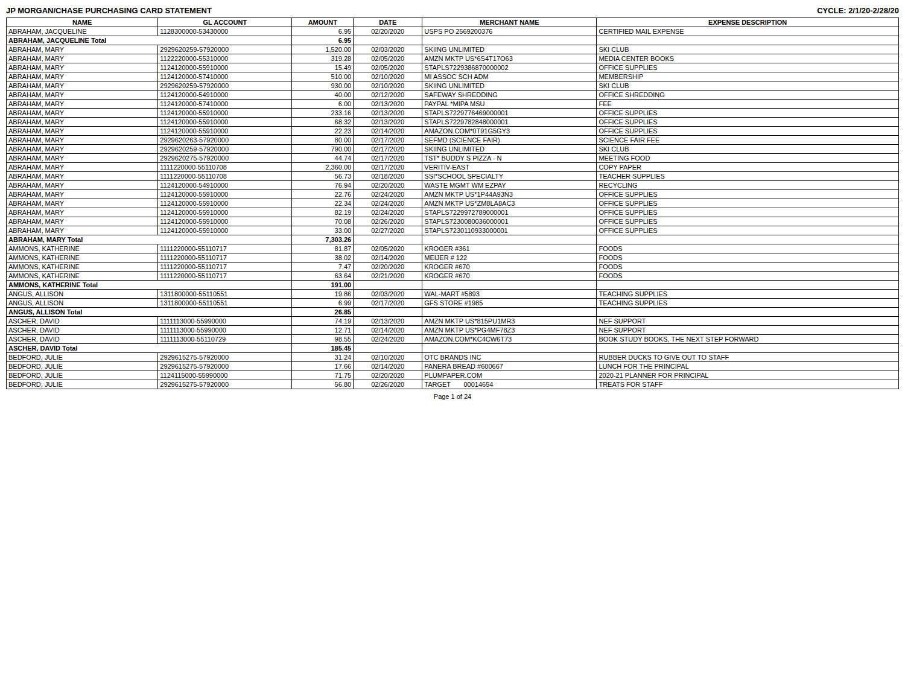JP MORGAN/CHASE PURCHASING CARD STATEMENT CYCLE: 2/1/20-2/28/20
| NAME | GL ACCOUNT | AMOUNT | DATE | MERCHANT NAME | EXPENSE DESCRIPTION |
| --- | --- | --- | --- | --- | --- |
| ABRAHAM, JACQUELINE | 1128300000-53430000 | 6.95 | 02/20/2020 | USPS PO 2569200376 | CERTIFIED MAIL EXPENSE |
| ABRAHAM, JACQUELINE Total | 6.95 | | | |
| ABRAHAM, MARY | 2929620259-57920000 | 1,520.00 | 02/03/2020 | SKIING UNLIMITED | SKI CLUB |
| ABRAHAM, MARY | 1122220000-55310000 | 319.28 | 02/05/2020 | AMZN MKTP US*6S4T17O63 | MEDIA CENTER BOOKS |
| ABRAHAM, MARY | 1124120000-55910000 | 15.49 | 02/05/2020 | STAPLS7229386870000002 | OFFICE SUPPLIES |
| ABRAHAM, MARY | 1124120000-57410000 | 510.00 | 02/10/2020 | MI ASSOC SCH ADM | MEMBERSHIP |
| ABRAHAM, MARY | 2929620259-57920000 | 930.00 | 02/10/2020 | SKIING UNLIMITED | SKI CLUB |
| ABRAHAM, MARY | 1124120000-54910000 | 40.00 | 02/12/2020 | SAFEWAY SHREDDING | OFFICE SHREDDING |
| ABRAHAM, MARY | 1124120000-57410000 | 6.00 | 02/13/2020 | PAYPAL *MIPA MSU | FEE |
| ABRAHAM, MARY | 1124120000-55910000 | 233.16 | 02/13/2020 | STAPLS7229776469000001 | OFFICE SUPPLIES |
| ABRAHAM, MARY | 1124120000-55910000 | 68.32 | 02/13/2020 | STAPLS7229782848000001 | OFFICE SUPPLIES |
| ABRAHAM, MARY | 1124120000-55910000 | 22.23 | 02/14/2020 | AMAZON.COM*0T91G5GY3 | OFFICE SUPPLIES |
| ABRAHAM, MARY | 2929620263-57920000 | 80.00 | 02/17/2020 | SEFMD (SCIENCE FAIR) | SCIENCE FAIR FEE |
| ABRAHAM, MARY | 2929620259-57920000 | 790.00 | 02/17/2020 | SKIING UNLIMITED | SKI CLUB |
| ABRAHAM, MARY | 2929620275-57920000 | 44.74 | 02/17/2020 | TST* BUDDY S PIZZA - N | MEETING FOOD |
| ABRAHAM, MARY | 1111220000-55110708 | 2,360.00 | 02/17/2020 | VERITIV-EAST | COPY PAPER |
| ABRAHAM, MARY | 1111220000-55110708 | 56.73 | 02/18/2020 | SSI*SCHOOL SPECIALTY | TEACHER SUPPLIES |
| ABRAHAM, MARY | 1124120000-54910000 | 76.94 | 02/20/2020 | WASTE MGMT WM EZPAY | RECYCLING |
| ABRAHAM, MARY | 1124120000-55910000 | 22.76 | 02/24/2020 | AMZN MKTP US*1P44A93N3 | OFFICE SUPPLIES |
| ABRAHAM, MARY | 1124120000-55910000 | 22.34 | 02/24/2020 | AMZN MKTP US*ZM8LA8AC3 | OFFICE SUPPLIES |
| ABRAHAM, MARY | 1124120000-55910000 | 82.19 | 02/24/2020 | STAPLS7229972789000001 | OFFICE SUPPLIES |
| ABRAHAM, MARY | 1124120000-55910000 | 70.08 | 02/26/2020 | STAPLS7230080036000001 | OFFICE SUPPLIES |
| ABRAHAM, MARY | 1124120000-55910000 | 33.00 | 02/27/2020 | STAPLS7230110933000001 | OFFICE SUPPLIES |
| ABRAHAM, MARY Total | 7,303.26 | | | |
| AMMONS, KATHERINE | 1111220000-55110717 | 81.87 | 02/05/2020 | KROGER #361 | FOODS |
| AMMONS, KATHERINE | 1111220000-55110717 | 38.02 | 02/14/2020 | MEIJER # 122 | FOODS |
| AMMONS, KATHERINE | 1111220000-55110717 | 7.47 | 02/20/2020 | KROGER #670 | FOODS |
| AMMONS, KATHERINE | 1111220000-55110717 | 63.64 | 02/21/2020 | KROGER #670 | FOODS |
| AMMONS, KATHERINE Total | 191.00 | | | |
| ANGUS, ALLISON | 1311800000-55110551 | 19.86 | 02/03/2020 | WAL-MART #5893 | TEACHING SUPPLIES |
| ANGUS, ALLISON | 1311800000-55110551 | 6.99 | 02/17/2020 | GFS STORE #1985 | TEACHING SUPPLIES |
| ANGUS, ALLISON Total | 26.85 | | | |
| ASCHER, DAVID | 1111113000-55990000 | 74.19 | 02/13/2020 | AMZN MKTP US*815PU1MR3 | NEF SUPPORT |
| ASCHER, DAVID | 1111113000-55990000 | 12.71 | 02/14/2020 | AMZN MKTP US*PG4MF78Z3 | NEF SUPPORT |
| ASCHER, DAVID | 1111113000-55110729 | 98.55 | 02/24/2020 | AMAZON.COM*KC4CW6T73 | BOOK STUDY BOOKS, THE NEXT STEP FORWARD |
| ASCHER, DAVID Total | 185.45 | | | |
| BEDFORD, JULIE | 2929615275-57920000 | 31.24 | 02/10/2020 | OTC BRANDS INC | RUBBER DUCKS TO GIVE OUT TO STAFF |
| BEDFORD, JULIE | 2929615275-57920000 | 17.66 | 02/14/2020 | PANERA BREAD #600667 | LUNCH FOR THE PRINCIPAL |
| BEDFORD, JULIE | 1124115000-55990000 | 71.75 | 02/20/2020 | PLUMPAPER.COM | 2020-21 PLANNER FOR PRINCIPAL |
| BEDFORD, JULIE | 2929615275-57920000 | 56.80 | 02/26/2020 | TARGET 00014654 | TREATS FOR STAFF |
Page 1 of 24